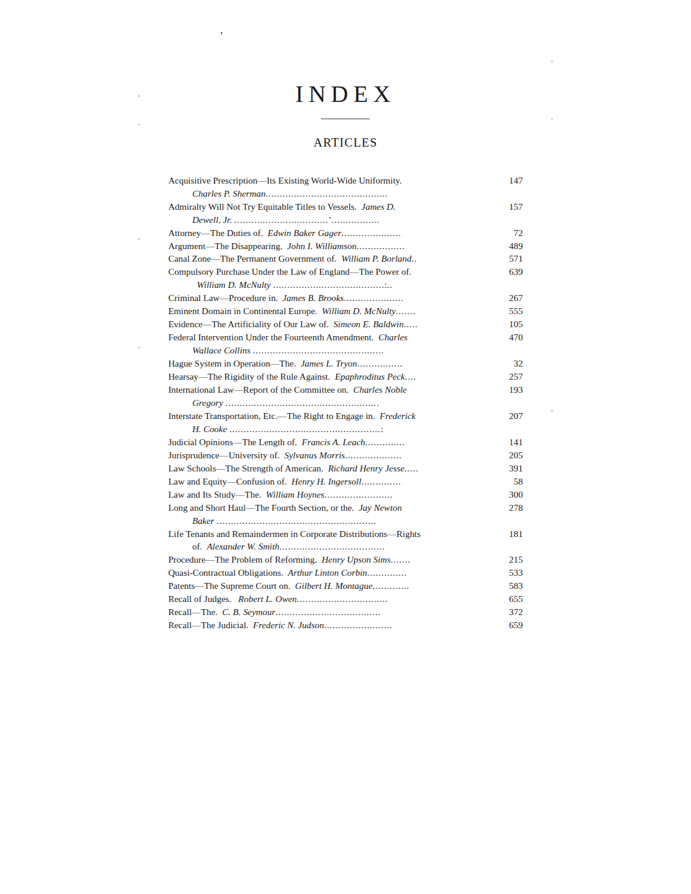’
.
.
.
.
.
.
.
INDEX
ARTICLES
| Acquisitive Prescription—Its Existing World-Wide Uniformity. Charles P. Sherman ........................................... | 147 |
| Admiralty Will Not Try Equitable Titles to Vessels. James D. Dewell, Jr. ................................. ’ ................. | 157 |
| Attorney—The Duties of. Edwin Baker Gager ..................... | 72 |
| Argument—The Disappearing. John I. Williamson ................. | 489 |
| Canal Zone—The Permanent Government of. William P. Borland .. | 571 |
| Compulsory Purchase Under the Law of England—The Power of. William D. McNulty ....................................... : .. | 639 |
| Criminal Law—Procedure in. James B. Brooks ..................... | 267 |
| Eminent Domain in Continental Europe. William D. McNulty ....... | 555 |
| Evidence—The Artificiality of Our Law of. Simeon E. Baldwin ..... | 105 |
| Federal Intervention Under the Fourteenth Amendment. Charles Wallace Collins .............................................. | 470 |
| Hague System in Operation—The. James L. Tryon ................ | 32 |
| Hearsay—The Rigidity of the Rule Against. Epaphroditus Peck .... | 257 |
| International Law—Report of the Committee on. Charles Noble Gregory ...................................................... | 193 |
| Interstate Transportation, Etc.—The Right to Engage in. Frederick H. Cooke ..................................................... : | 207 |
| Judicial Opinions—The Length of. Francis A. Leach .............. | 141 |
| Jurisprudence—University of. Sylvanus Morris .................... | 205 |
| Law Schools—The Strength of American. Richard Henry Jesse ..... | 391 |
| Law and Equity—Confusion of. Henry H. Ingersoll .............. | 58 |
| Law and Its Study—The. William Hoynes ........................ | 300 |
| Long and Short Haul—The Fourth Section, or the. Jay Newton Baker ........................................................ | 278 |
| Life Tenants and Remaindermen in Corporate Distributions—Rights of. Alexander W. Smith ..................................... | 181 |
| Procedure—The Problem of Reforming. Henry Upson Sims ....... | 215 |
| Quasi-Contractual Obligations. Arthur Linton Corbin .............. | 533 |
| Patents—The Supreme Court on. Gilbert H. Montague ............. | 583 |
| Recall of Judges. Robert L. Owen ................................ | 655 |
| Recall—The. C. B. Seymour ..................................... | 372 |
| Recall—The Judicial. Frederic N. Judson ........................ | 659 |